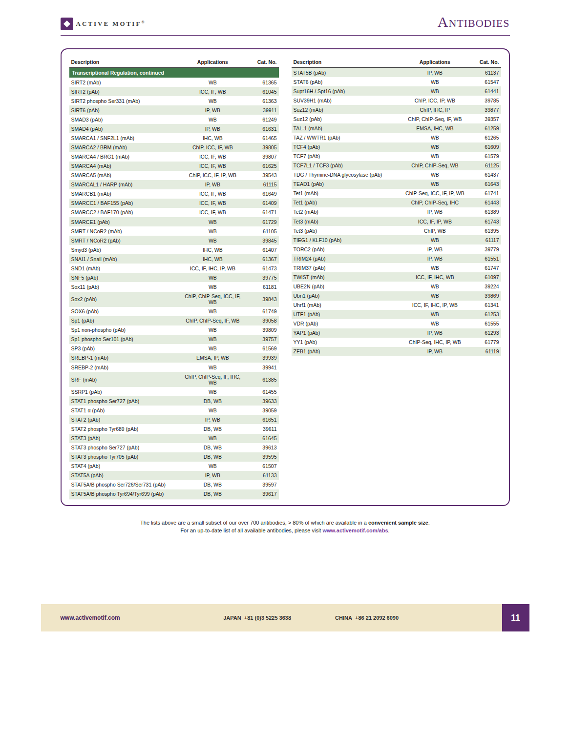ACTIVE MOTIF®
ANTIBODIES
| Description | Applications | Cat. No. |
| --- | --- | --- |
| Transcriptional Regulation, continued |
| SIRT2 (mAb) | WB | 61365 |
| SIRT2 (pAb) | ICC, IF, WB | 61045 |
| SIRT2 phospho Ser331 (mAb) | WB | 61363 |
| SIRT6 (pAb) | IP, WB | 39911 |
| SMAD3 (pAb) | WB | 61249 |
| SMAD4 (pAb) | IP, WB | 61631 |
| SMARCA1 / SNF2L1 (mAb) | IHC, WB | 61465 |
| SMARCA2 / BRM (mAb) | ChIP, ICC, IF, WB | 39805 |
| SMARCA4 / BRG1 (mAb) | ICC, IF, WB | 39807 |
| SMARCA4 (mAb) | ICC, IF, WB | 61625 |
| SMARCA5 (mAb) | ChIP, ICC, IF, IP, WB | 39543 |
| SMARCAL1 / HARP (mAb) | IP, WB | 61115 |
| SMARCB1 (mAb) | ICC, IF, WB | 61649 |
| SMARCC1 / BAF155 (pAb) | ICC, IF, WB | 61409 |
| SMARCC2 / BAF170 (pAb) | ICC, IF, WB | 61471 |
| SMARCE1 (pAb) | WB | 61729 |
| SMRT / NCoR2 (mAb) | WB | 61105 |
| SMRT / NCoR2 (pAb) | WB | 39845 |
| Smyd3 (pAb) | IHC, WB | 61407 |
| SNAI1 / Snail (mAb) | IHC, WB | 61367 |
| SND1 (mAb) | ICC, IF, IHC, IP, WB | 61473 |
| SNF5 (pAb) | WB | 39775 |
| Sox11 (pAb) | WB | 61181 |
| Sox2 (pAb) | ChIP, ChIP-Seq, ICC, IF, WB | 39843 |
| SOX6 (pAb) | WB | 61749 |
| Sp1 (pAb) | ChIP, ChIP-Seq, IF, WB | 39058 |
| Sp1 non-phospho (pAb) | WB | 39809 |
| Sp1 phospho Ser101 (pAb) | WB | 39757 |
| SP3 (pAb) | WB | 61569 |
| SREBP-1 (mAb) | EMSA, IP, WB | 39939 |
| SREBP-2 (mAb) | WB | 39941 |
| SRF (mAb) | ChIP, ChIP-Seq, IF, IHC, WB | 61385 |
| SSRP1 (pAb) | WB | 61455 |
| STAT1 phospho Ser727 (pAb) | DB, WB | 39633 |
| STAT1 α (pAb) | WB | 39059 |
| STAT2 (pAb) | IP, WB | 61651 |
| STAT2 phospho Tyr689 (pAb) | DB, WB | 39611 |
| STAT3 (pAb) | WB | 61645 |
| STAT3 phospho Ser727 (pAb) | DB, WB | 39613 |
| STAT3 phospho Tyr705 (pAb) | DB, WB | 39595 |
| STAT4 (pAb) | WB | 61507 |
| STAT5A (pAb) | IP, WB | 61133 |
| STAT5A/B phospho Ser726/Ser731 (pAb) | DB, WB | 39597 |
| STAT5A/B phospho Tyr694/Tyr699 (pAb) | DB, WB | 39617 |
| Description | Applications | Cat. No. |
| --- | --- | --- |
| STAT5B (pAb) | IP, WB | 61137 |
| STAT6 (pAb) | WB | 61547 |
| Supt16H / Spt16 (pAb) | WB | 61441 |
| SUV39H1 (mAb) | ChIP, ICC, IP, WB | 39785 |
| Suz12 (mAb) | ChIP, IHC, IP | 39877 |
| Suz12 (pAb) | ChIP, ChIP-Seq, IF, WB | 39357 |
| TAL-1 (mAb) | EMSA, IHC, WB | 61259 |
| TAZ / WWTR1 (pAb) | WB | 61265 |
| TCF4 (pAb) | WB | 61609 |
| TCF7 (pAb) | WB | 61579 |
| TCF7L1 / TCF3 (pAb) | ChIP, ChIP-Seq, WB | 61125 |
| TDG / Thymine-DNA glycosylase (pAb) | WB | 61437 |
| TEAD1 (pAb) | WB | 61643 |
| Tet1 (mAb) | ChIP-Seq, ICC, IF, IP, WB | 61741 |
| Tet1 (pAb) | ChIP, ChIP-Seq, IHC | 61443 |
| Tet2 (mAb) | IP, WB | 61389 |
| Tet3 (mAb) | ICC, IF, IP, WB | 61743 |
| Tet3 (pAb) | ChIP, WB | 61395 |
| TIEG1 / KLF10 (pAb) | WB | 61117 |
| TORC2 (pAb) | IP, WB | 39779 |
| TRIM24 (pAb) | IP, WB | 61551 |
| TRIM37 (pAb) | WB | 61747 |
| TWIST (mAb) | ICC, IF, IHC, WB | 61097 |
| UBE2N (pAb) | WB | 39224 |
| Ubn1 (pAb) | WB | 39869 |
| Uhrf1 (mAb) | ICC, IF, IHC, IP, WB | 61341 |
| UTF1 (pAb) | WB | 61253 |
| VDR (pAb) | WB | 61555 |
| YAP1 (pAb) | IP, WB | 61293 |
| YY1 (pAb) | ChIP-Seq, IHC, IP, WB | 61779 |
| ZEB1 (pAb) | IP, WB | 61119 |
The lists above are a small subset of our over 700 antibodies, > 80% of which are available in a convenient sample size.
For an up-to-date list of all available antibodies, please visit www.activemotif.com/abs.
www.activemotif.com
JAPAN +81 (0)3 5225 3638
CHINA +86 21 2092 6090
11